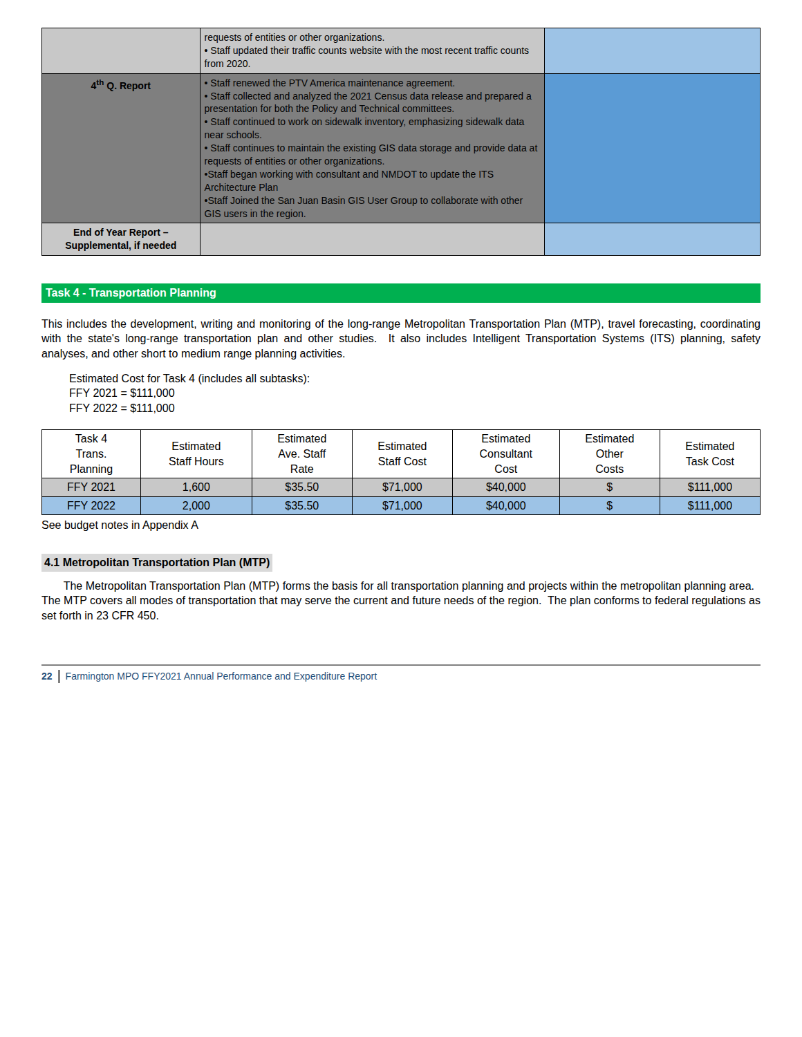| | requests of entities or other organizations. • Staff updated their traffic counts website with the most recent traffic counts from 2020. | |
| 4 th Q. Report | • Staff renewed the PTV America maintenance agreement. • Staff collected and analyzed the 2021 Census data release and prepared a presentation for both the Policy and Technical committees. • Staff continued to work on sidewalk inventory, emphasizing sidewalk data near schools. • Staff continues to maintain the existing GIS data storage and provide data at requests of entities or other organizations. •Staff began working with consultant and NMDOT to update the ITS Architecture Plan •Staff Joined the San Juan Basin GIS User Group to collaborate with other GIS users in the region. | |
| End of Year Report – Supplemental, if needed | | |
Task 4 - Transportation Planning
This includes the development, writing and monitoring of the long-range Metropolitan Transportation Plan (MTP), travel forecasting, coordinating with the state's long-range transportation plan and other studies. It also includes Intelligent Transportation Systems (ITS) planning, safety analyses, and other short to medium range planning activities.
Estimated Cost for Task 4 (includes all subtasks):
FFY 2021 = $111,000
FFY 2022 = $111,000
| Task 4 Trans. Planning | Estimated Staff Hours | Estimated Ave. Staff Rate | Estimated Staff Cost | Estimated Consultant Cost | Estimated Other Costs | Estimated Task Cost |
| --- | --- | --- | --- | --- | --- | --- |
| FFY 2021 | 1,600 | $35.50 | $71,000 | $40,000 | $ | $111,000 |
| FFY 2022 | 2,000 | $35.50 | $71,000 | $40,000 | $ | $111,000 |
See budget notes in Appendix A
4.1 Metropolitan Transportation Plan (MTP)
The Metropolitan Transportation Plan (MTP) forms the basis for all transportation planning and projects within the metropolitan planning area. The MTP covers all modes of transportation that may serve the current and future needs of the region. The plan conforms to federal regulations as set forth in 23 CFR 450.
22 Farmington MPO FFY2021 Annual Performance and Expenditure Report